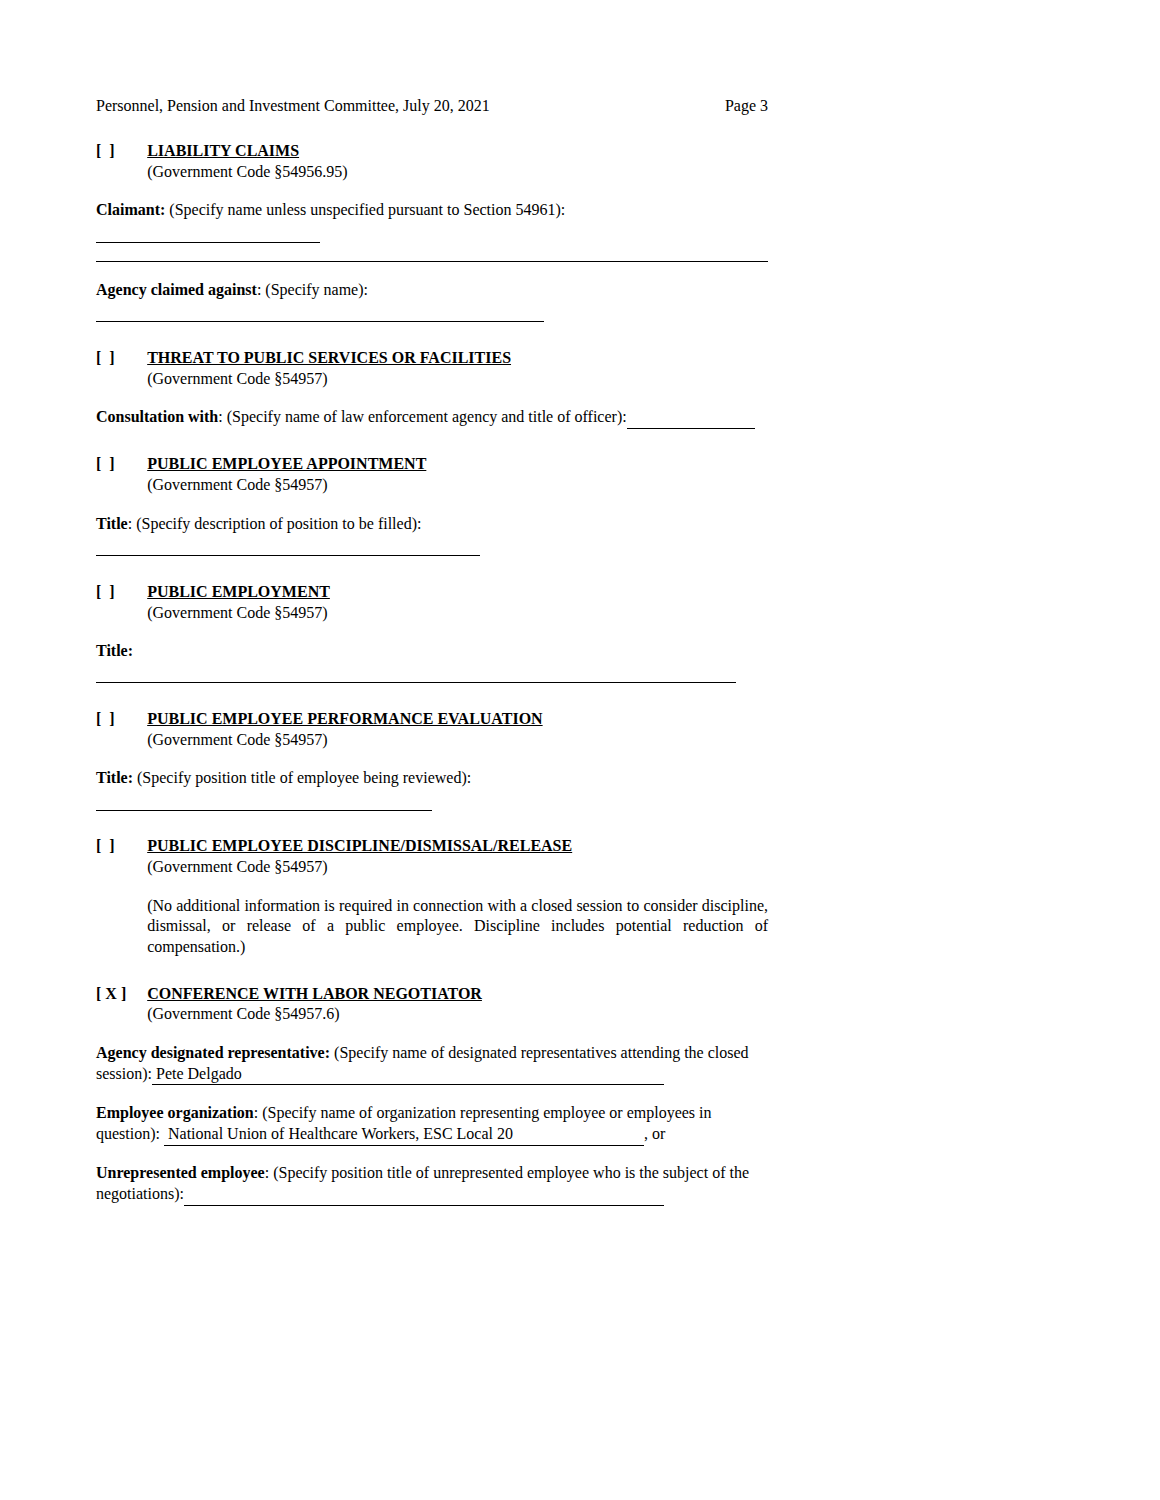Personnel, Pension and Investment Committee, July 20, 2021 Page 3
[ ] Liability Claims
(Government Code §54956.95)
Claimant: (Specify name unless unspecified pursuant to Section 54961):
Agency claimed against: (Specify name):
[ ] Threat to Public Services or Facilities
(Government Code §54957)
Consultation with: (Specify name of law enforcement agency and title of officer):
[ ] Public Employee Appointment
(Government Code §54957)
Title: (Specify description of position to be filled):
[ ] Public Employment
(Government Code §54957)
Title:
[ ] Public Employee Performance Evaluation
(Government Code §54957)
Title: (Specify position title of employee being reviewed):
[ ] Public Employee Discipline/Dismissal/Release
(Government Code §54957)
(No additional information is required in connection with a closed session to consider discipline, dismissal, or release of a public employee. Discipline includes potential reduction of compensation.)
[ X ] Conference with Labor Negotiator
(Government Code §54957.6)
Agency designated representative: (Specify name of designated representatives attending the closed session): Pete Delgado
Employee organization: (Specify name of organization representing employee or employees in question): National Union of Healthcare Workers, ESC Local 20, or
Unrepresented employee: (Specify position title of unrepresented employee who is the subject of the negotiations):